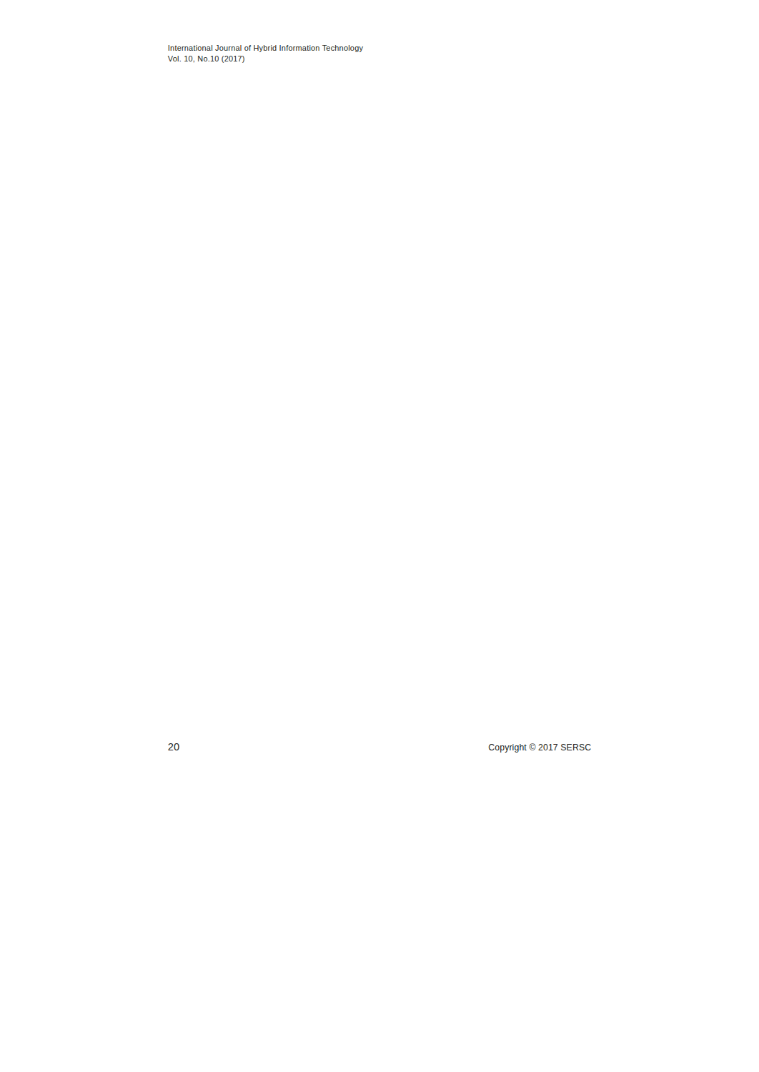International Journal of Hybrid Information Technology
Vol. 10, No.10 (2017)
20 Copyright © 2017 SERSC